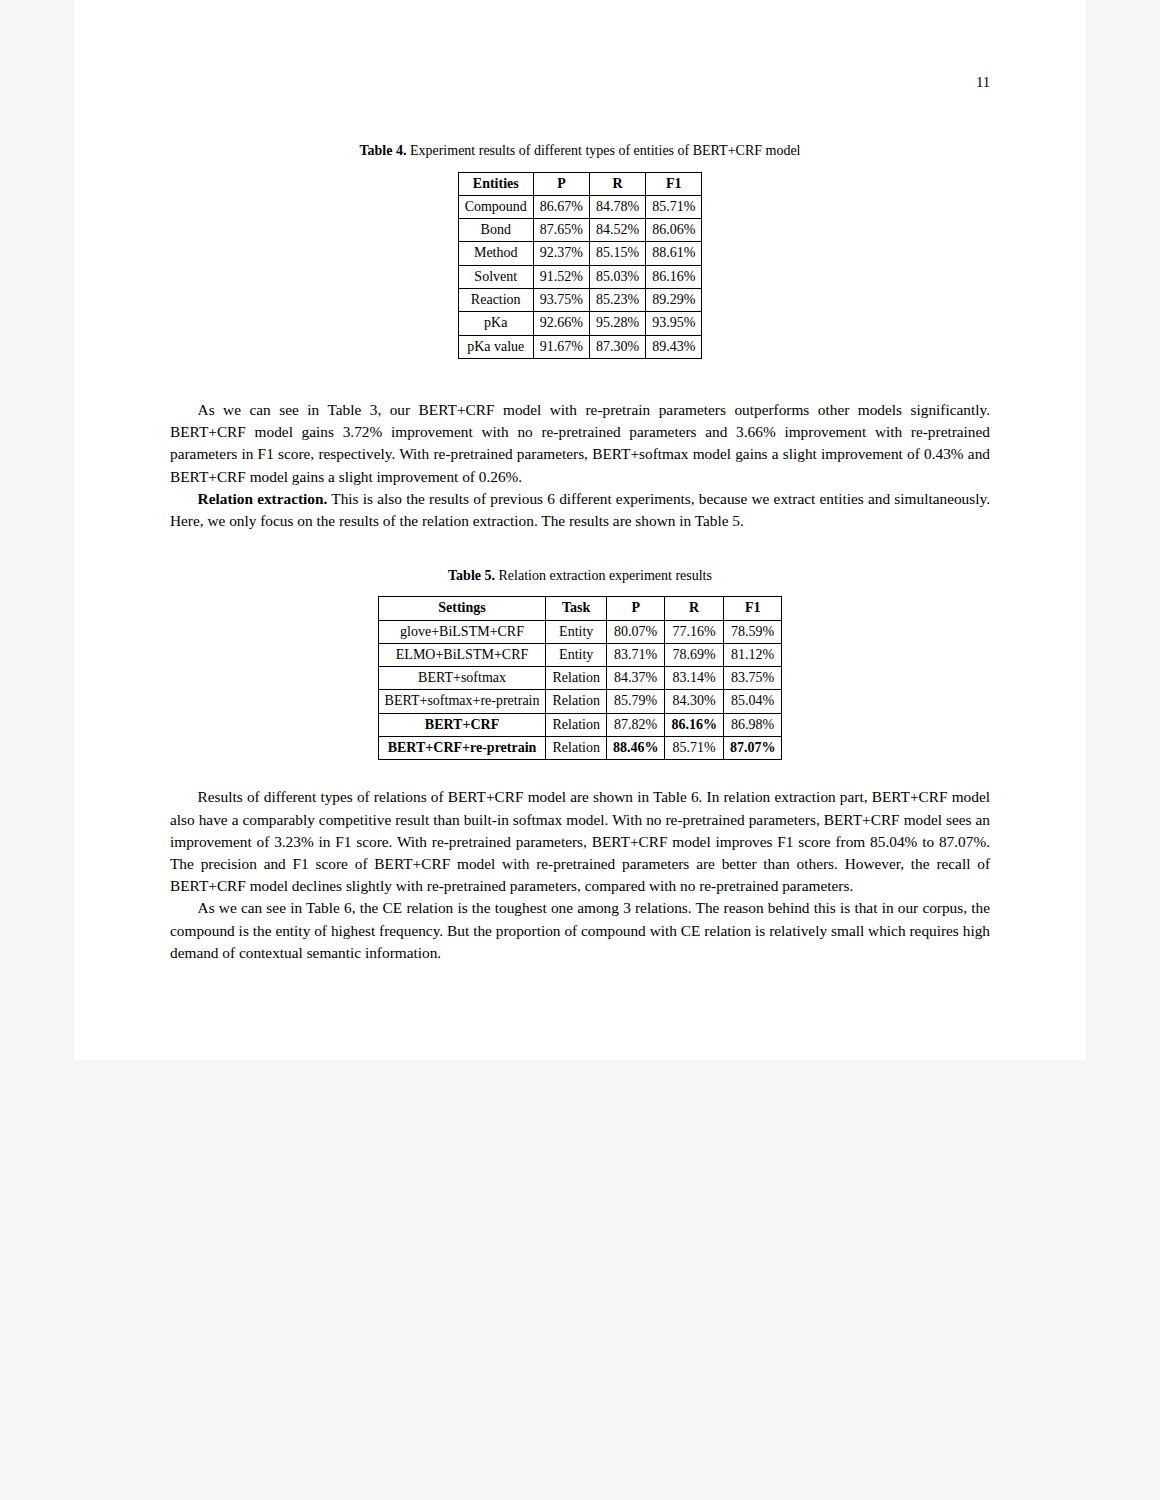11
Table 4. Experiment results of different types of entities of BERT+CRF model
| Entities | P | R | F1 |
| --- | --- | --- | --- |
| Compound | 86.67% | 84.78% | 85.71% |
| Bond | 87.65% | 84.52% | 86.06% |
| Method | 92.37% | 85.15% | 88.61% |
| Solvent | 91.52% | 85.03% | 86.16% |
| Reaction | 93.75% | 85.23% | 89.29% |
| pKa | 92.66% | 95.28% | 93.95% |
| pKa value | 91.67% | 87.30% | 89.43% |
As we can see in Table 3, our BERT+CRF model with re-pretrain parameters outperforms other models significantly. BERT+CRF model gains 3.72% improvement with no re-pretrained parameters and 3.66% improvement with re-pretrained parameters in F1 score, respectively. With re-pretrained parameters, BERT+softmax model gains a slight improvement of 0.43% and BERT+CRF model gains a slight improvement of 0.26%.
Relation extraction. This is also the results of previous 6 different experiments, because we extract entities and simultaneously. Here, we only focus on the results of the relation extraction. The results are shown in Table 5.
Table 5. Relation extraction experiment results
| Settings | Task | P | R | F1 |
| --- | --- | --- | --- | --- |
| glove+BiLSTM+CRF | Entity | 80.07% | 77.16% | 78.59% |
| ELMO+BiLSTM+CRF | Entity | 83.71% | 78.69% | 81.12% |
| BERT+softmax | Relation | 84.37% | 83.14% | 83.75% |
| BERT+softmax+re-pretrain | Relation | 85.79% | 84.30% | 85.04% |
| BERT+CRF | Relation | 87.82% | 86.16% | 86.98% |
| BERT+CRF+re-pretrain | Relation | 88.46% | 85.71% | 87.07% |
Results of different types of relations of BERT+CRF model are shown in Table 6. In relation extraction part, BERT+CRF model also have a comparably competitive result than built-in softmax model. With no re-pretrained parameters, BERT+CRF model sees an improvement of 3.23% in F1 score. With re-pretrained parameters, BERT+CRF model improves F1 score from 85.04% to 87.07%. The precision and F1 score of BERT+CRF model with re-pretrained parameters are better than others. However, the recall of BERT+CRF model declines slightly with re-pretrained parameters, compared with no re-pretrained parameters.
As we can see in Table 6, the CE relation is the toughest one among 3 relations. The reason behind this is that in our corpus, the compound is the entity of highest frequency. But the proportion of compound with CE relation is relatively small which requires high demand of contextual semantic information.